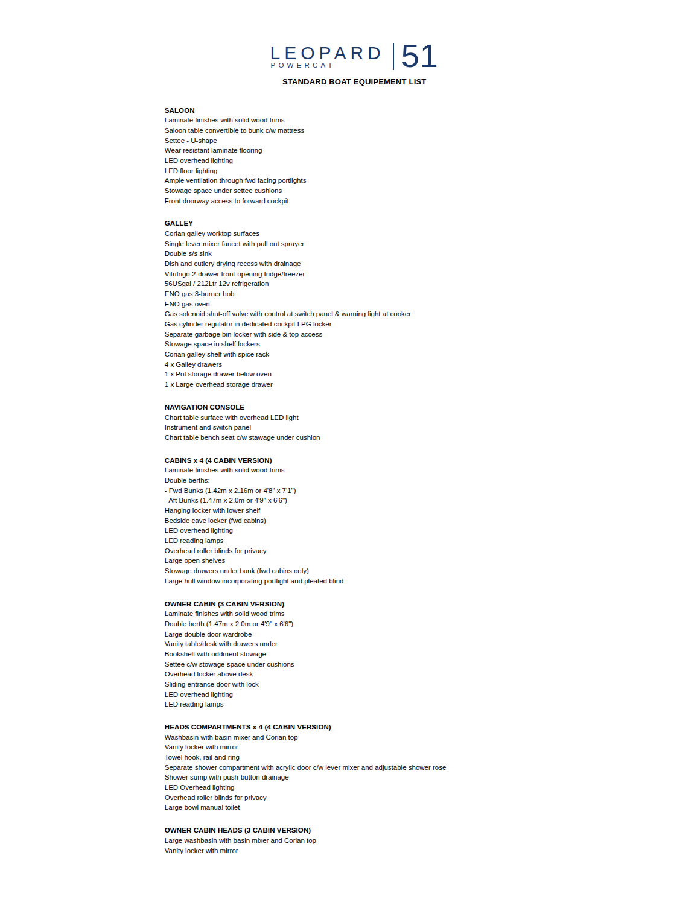LEOPARD
POWERCAT 51
STANDARD BOAT EQUIPEMENT LIST
SALOON
Laminate finishes with solid wood trims
Saloon table convertible to bunk c/w mattress
Settee - U-shape
Wear resistant laminate flooring
LED overhead lighting
LED floor lighting
Ample ventilation through fwd facing portlights
Stowage space under settee cushions
Front doorway access to forward cockpit
GALLEY
Corian galley worktop surfaces
Single lever mixer faucet with pull out sprayer
Double s/s sink
Dish and cutlery drying recess with drainage
Vitrifrigo 2-drawer front-opening fridge/freezer
56USgal / 212Ltr 12v refrigeration
ENO gas 3-burner hob
ENO gas oven
Gas solenoid shut-off valve with control at switch panel & warning light at cooker
Gas cylinder regulator in dedicated cockpit LPG locker
Separate garbage bin locker with side & top access
Stowage space in shelf lockers
Corian galley shelf with spice rack
4 x Galley drawers
1 x Pot storage drawer below oven
1 x Large overhead storage drawer
NAVIGATION CONSOLE
Chart table surface with overhead LED light
Instrument and switch panel
Chart table bench seat c/w stawage under cushion
CABINS x 4 (4 CABIN VERSION)
Laminate finishes with solid wood trims
Double berths:
- Fwd Bunks (1.42m x 2.16m or 4'8" x 7'1")
- Aft Bunks (1.47m x 2.0m or 4'9" x 6'6")
Hanging locker with lower shelf
Bedside cave locker (fwd cabins)
LED overhead lighting
LED reading lamps
Overhead roller blinds for privacy
Large open shelves
Stowage drawers under bunk (fwd cabins only)
Large hull window incorporating portlight and pleated blind
OWNER CABIN (3 CABIN VERSION)
Laminate finishes with solid wood trims
Double berth (1.47m x 2.0m or 4'9" x 6'6")
Large double door wardrobe
Vanity table/desk with drawers under
Bookshelf with oddment stowage
Settee c/w stowage space under cushions
Overhead locker above desk
Sliding entrance door with lock
LED overhead lighting
LED reading lamps
HEADS COMPARTMENTS x 4 (4 CABIN VERSION)
Washbasin with basin mixer and Corian top
Vanity locker with mirror
Towel hook, rail and ring
Separate shower compartment with acrylic door c/w lever mixer and adjustable shower rose
Shower sump with push-button drainage
LED Overhead lighting
Overhead roller blinds for privacy
Large bowl manual toilet
OWNER CABIN HEADS (3 CABIN VERSION)
Large washbasin with basin mixer and Corian top
Vanity locker with mirror